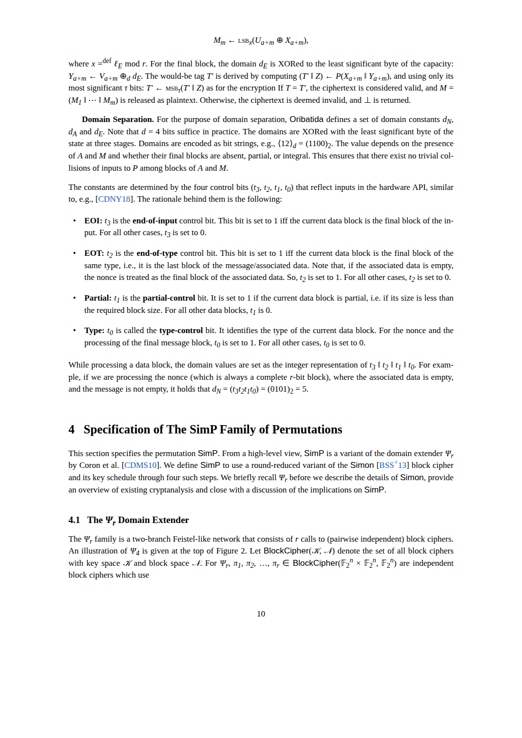Mm ← lsbx(Ua+m ⊕ Xa+m),
where x =def ℓE mod r. For the final block, the domain dE is XORed to the least significant byte of the capacity: Ya+m ← Va+m ⊕d dE. The would-be tag T′ is derived by computing (T′ ‖ Z) ← P(Xa+m ‖ Ya+m), and using only its most significant τ bits: T′ ← msbτ(T′ ‖ Z) as for the encryption If T = T′, the ciphertext is considered valid, and M = (M1 ‖ ⋯ ‖ Mm) is released as plaintext. Otherwise, the ciphertext is deemed invalid, and ⊥ is returned.
Domain Separation. For the purpose of domain separation, Oribatida defines a set of domain constants dN, dA and dE. Note that d = 4 bits suffice in practice. The domains are XORed with the least significant byte of the state at three stages. Domains are encoded as bit strings, e.g., ⟨12⟩d = (1100)2. The value depends on the presence of A and M and whether their final blocks are absent, partial, or integral. This ensures that there exist no trivial collisions of inputs to P among blocks of A and M.
The constants are determined by the four control bits (t3, t2, t1, t0) that reflect inputs in the hardware API, similar to, e.g., [CDNY18]. The rationale behind them is the following:
EOI: t3 is the end-of-input control bit. This bit is set to 1 iff the current data block is the final block of the input. For all other cases, t3 is set to 0.
EOT: t2 is the end-of-type control bit. This bit is set to 1 iff the current data block is the final block of the same type, i.e., it is the last block of the message/associated data. Note that, if the associated data is empty, the nonce is treated as the final block of the associated data. So, t2 is set to 1. For all other cases, t2 is set to 0.
Partial: t1 is the partial-control bit. It is set to 1 if the current data block is partial, i.e. if its size is less than the required block size. For all other data blocks, t1 is 0.
Type: t0 is called the type-control bit. It identifies the type of the current data block. For the nonce and the processing of the final message block, t0 is set to 1. For all other cases, t0 is set to 0.
While processing a data block, the domain values are set as the integer representation of t3 ‖ t2 ‖ t1 ‖ t0. For example, if we are processing the nonce (which is always a complete r-bit block), where the associated data is empty, and the message is not empty, it holds that dN = (t3t2t1t0) = (0101)2 = 5.
4 Specification of The SimP Family of Permutations
This section specifies the permutation SimP. From a high-level view, SimP is a variant of the domain extender Ψr by Coron et al. [CDMS10]. We define SimP to use a round-reduced variant of the Simon [BSS+13] block cipher and its key schedule through four such steps. We briefly recall Ψr before we describe the details of Simon, provide an overview of existing cryptanalysis and close with a discussion of the implications on SimP.
4.1 The Ψr Domain Extender
The Ψr family is a two-branch Feistel-like network that consists of r calls to (pairwise independent) block ciphers. An illustration of Ψ4 is given at the top of Figure 2. Let BlockCipher(𝒦, 𝒩) denote the set of all block ciphers with key space 𝒦 and block space 𝒩. For Ψr, π1, π2, …, πr ∈ BlockCipher(𝔽2n × 𝔽2n, 𝔽2n) are independent block ciphers which use
10